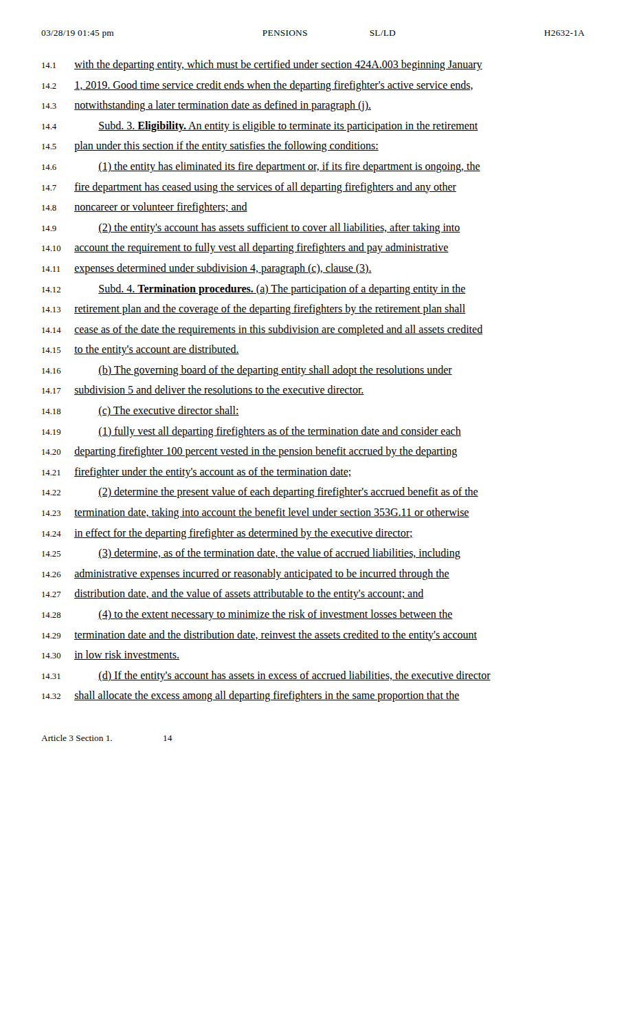03/28/19 01:45 pm PENSIONS SL/LD H2632-1A
14.1 with the departing entity, which must be certified under section 424A.003 beginning January
14.21, 2019. Good time service credit ends when the departing firefighter's active service ends,
14.3 notwithstanding a later termination date as defined in paragraph (j).
14.4 Subd. 3. Eligibility. An entity is eligible to terminate its participation in the retirement
14.5 plan under this section if the entity satisfies the following conditions:
14.6(1) the entity has eliminated its fire department or, if its fire department is ongoing, the
14.7 fire department has ceased using the services of all departing firefighters and any other
14.8 noncareer or volunteer firefighters; and
14.9(2) the entity's account has assets sufficient to cover all liabilities, after taking into
14.10 account the requirement to fully vest all departing firefighters and pay administrative
14.11 expenses determined under subdivision 4, paragraph (c), clause (3).
14.12 Subd. 4. Termination procedures. (a) The participation of a departing entity in the
14.13 retirement plan and the coverage of the departing firefighters by the retirement plan shall
14.14 cease as of the date the requirements in this subdivision are completed and all assets credited
14.15 to the entity's account are distributed.
14.16(b) The governing board of the departing entity shall adopt the resolutions under
14.17 subdivision 5 and deliver the resolutions to the executive director.
14.18(c) The executive director shall:
14.19(1) fully vest all departing firefighters as of the termination date and consider each
14.20 departing firefighter 100 percent vested in the pension benefit accrued by the departing
14.21 firefighter under the entity's account as of the termination date;
14.22(2) determine the present value of each departing firefighter's accrued benefit as of the
14.23 termination date, taking into account the benefit level under section 353G.11 or otherwise
14.24 in effect for the departing firefighter as determined by the executive director;
14.25(3) determine, as of the termination date, the value of accrued liabilities, including
14.26 administrative expenses incurred or reasonably anticipated to be incurred through the
14.27 distribution date, and the value of assets attributable to the entity's account; and
14.28(4) to the extent necessary to minimize the risk of investment losses between the
14.29 termination date and the distribution date, reinvest the assets credited to the entity's account
14.30 in low risk investments.
14.31(d) If the entity's account has assets in excess of accrued liabilities, the executive director
14.32 shall allocate the excess among all departing firefighters in the same proportion that the
Article 3 Section 1. 14